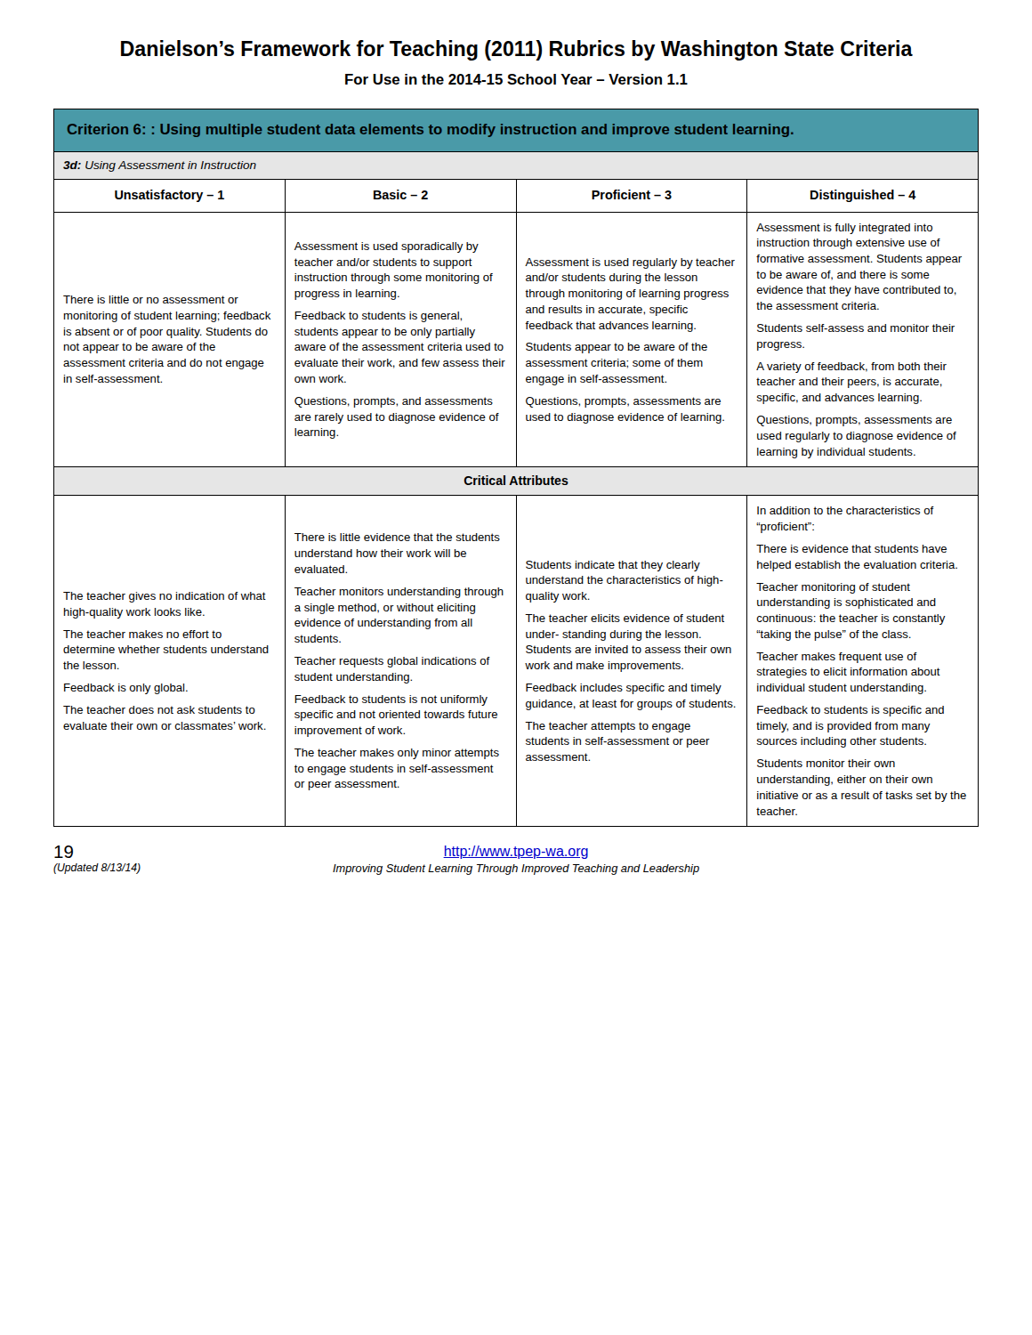Danielson’s Framework for Teaching (2011) Rubrics by Washington State Criteria
For Use in the 2014-15 School Year – Version 1.1
| Criterion 6: : Using multiple student data elements to modify instruction and improve student learning. |
| 3d: Using Assessment in Instruction |
| Unsatisfactory – 1 | Basic – 2 | Proficient – 3 | Distinguished – 4 |
| There is little or no assessment or monitoring of student learning; feedback is absent or of poor quality. Students do not appear to be aware of the assessment criteria and do not engage in self-assessment. | Assessment is used sporadically by teacher and/or students to support instruction through some monitoring of progress in learning. Feedback to students is general, students appear to be only partially aware of the assessment criteria used to evaluate their work, and few assess their own work. Questions, prompts, and assessments are rarely used to diagnose evidence of learning. | Assessment is used regularly by teacher and/or students during the lesson through monitoring of learning progress and results in accurate, specific feedback that advances learning. Students appear to be aware of the assessment criteria; some of them engage in self-assessment. Questions, prompts, assessments are used to diagnose evidence of learning. | Assessment is fully integrated into instruction through extensive use of formative assessment. Students appear to be aware of, and there is some evidence that they have contributed to, the assessment criteria. Students self-assess and monitor their progress. A variety of feedback, from both their teacher and their peers, is accurate, specific, and advances learning. Questions, prompts, assessments are used regularly to diagnose evidence of learning by individual students. |
| Critical Attributes |
| The teacher gives no indication of what high-quality work looks like. The teacher makes no effort to determine whether students understand the lesson. Feedback is only global. The teacher does not ask students to evaluate their own or classmates’ work. | There is little evidence that the students understand how their work will be evaluated. Teacher monitors understanding through a single method, or without eliciting evidence of understanding from all students. Teacher requests global indications of student understanding. Feedback to students is not uniformly specific and not oriented towards future improvement of work. The teacher makes only minor attempts to engage students in self-assessment or peer assessment. | Students indicate that they clearly understand the characteristics of high-quality work. The teacher elicits evidence of student under- standing during the lesson. Students are invited to assess their own work and make improvements. Feedback includes specific and timely guidance, at least for groups of students. The teacher attempts to engage students in self-assessment or peer assessment. | In addition to the characteristics of “proficient”: There is evidence that students have helped establish the evaluation criteria. Teacher monitoring of student understanding is sophisticated and continuous: the teacher is constantly “taking the pulse” of the class. Teacher makes frequent use of strategies to elicit information about individual student understanding. Feedback to students is specific and timely, and is provided from many sources including other students. Students monitor their own understanding, either on their own initiative or as a result of tasks set by the teacher. |
19
(Updated 8/13/14)
http://www.tpep-wa.org
Improving Student Learning Through Improved Teaching and Leadership